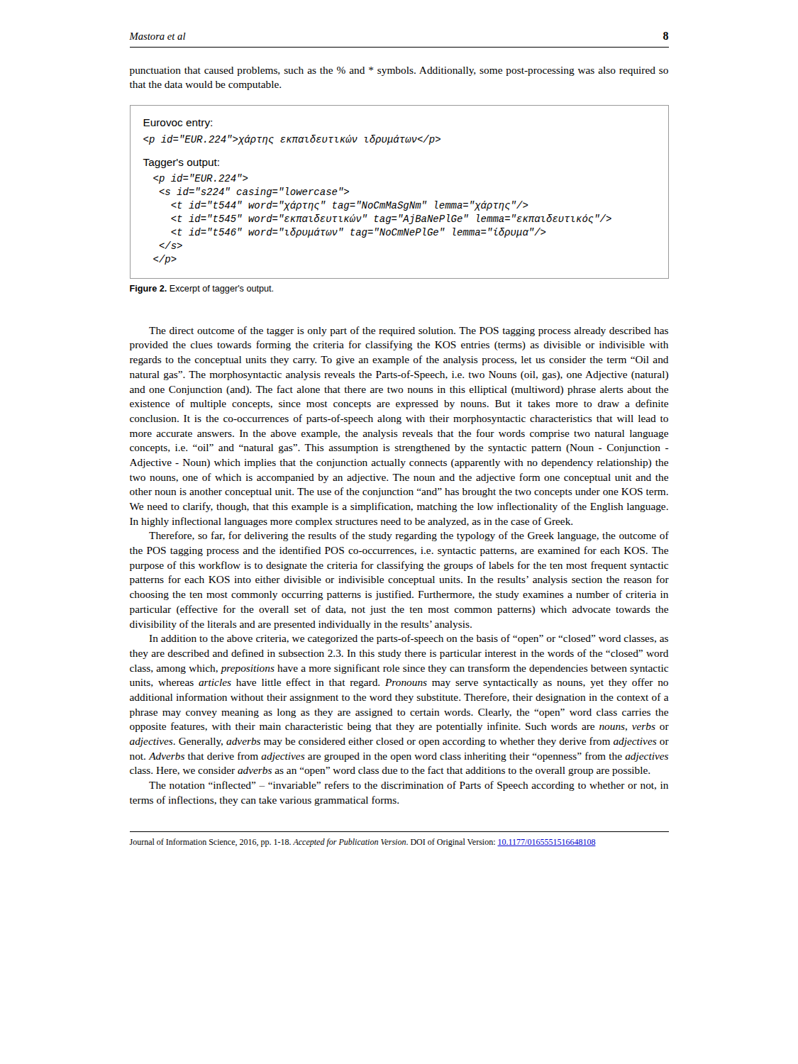Mastora et al 8
punctuation that caused problems, such as the % and * symbols. Additionally, some post-processing was also required so that the data would be computable.
Eurovoc entry:
<p id="EUR.224">χάρτης εκπαιδευτικών ιδρυμάτων</p>
Tagger's output:
<p id="EUR.224">
 <s id="s224" casing="lowercase">
   <t id="t544" word="χάρτης" tag="NoCmMaSgNm" lemma="χάρτης"/>
   <t id="t545" word="εκπαιδευτικών" tag="AjBaNePlGe" lemma="εκπαιδευτικός"/>
   <t id="t546" word="ιδρυμάτων" tag="NoCmNePlGe" lemma="ίδρυμα"/>
 </s>
</p>
Figure 2. Excerpt of tagger's output.
The direct outcome of the tagger is only part of the required solution. The POS tagging process already described has provided the clues towards forming the criteria for classifying the KOS entries (terms) as divisible or indivisible with regards to the conceptual units they carry. To give an example of the analysis process, let us consider the term “Oil and natural gas”. The morphosyntactic analysis reveals the Parts-of-Speech, i.e. two Nouns (oil, gas), one Adjective (natural) and one Conjunction (and). The fact alone that there are two nouns in this elliptical (multiword) phrase alerts about the existence of multiple concepts, since most concepts are expressed by nouns. But it takes more to draw a definite conclusion. It is the co-occurrences of parts-of-speech along with their morphosyntactic characteristics that will lead to more accurate answers. In the above example, the analysis reveals that the four words comprise two natural language concepts, i.e. “oil” and “natural gas”. This assumption is strengthened by the syntactic pattern (Noun - Conjunction - Adjective - Noun) which implies that the conjunction actually connects (apparently with no dependency relationship) the two nouns, one of which is accompanied by an adjective. The noun and the adjective form one conceptual unit and the other noun is another conceptual unit. The use of the conjunction “and” has brought the two concepts under one KOS term. We need to clarify, though, that this example is a simplification, matching the low inflectionality of the English language. In highly inflectional languages more complex structures need to be analyzed, as in the case of Greek.
Therefore, so far, for delivering the results of the study regarding the typology of the Greek language, the outcome of the POS tagging process and the identified POS co-occurrences, i.e. syntactic patterns, are examined for each KOS. The purpose of this workflow is to designate the criteria for classifying the groups of labels for the ten most frequent syntactic patterns for each KOS into either divisible or indivisible conceptual units. In the results’ analysis section the reason for choosing the ten most commonly occurring patterns is justified. Furthermore, the study examines a number of criteria in particular (effective for the overall set of data, not just the ten most common patterns) which advocate towards the divisibility of the literals and are presented individually in the results’ analysis.
In addition to the above criteria, we categorized the parts-of-speech on the basis of “open” or “closed” word classes, as they are described and defined in subsection 2.3. In this study there is particular interest in the words of the “closed” word class, among which, prepositions have a more significant role since they can transform the dependencies between syntactic units, whereas articles have little effect in that regard. Pronouns may serve syntactically as nouns, yet they offer no additional information without their assignment to the word they substitute. Therefore, their designation in the context of a phrase may convey meaning as long as they are assigned to certain words. Clearly, the “open” word class carries the opposite features, with their main characteristic being that they are potentially infinite. Such words are nouns, verbs or adjectives. Generally, adverbs may be considered either closed or open according to whether they derive from adjectives or not. Adverbs that derive from adjectives are grouped in the open word class inheriting their “openness” from the adjectives class. Here, we consider adverbs as an “open” word class due to the fact that additions to the overall group are possible.
The notation “inflected” – “invariable” refers to the discrimination of Parts of Speech according to whether or not, in terms of inflections, they can take various grammatical forms.
Journal of Information Science, 2016, pp. 1-18. Accepted for Publication Version. DOI of Original Version: 10.1177/0165551516648108